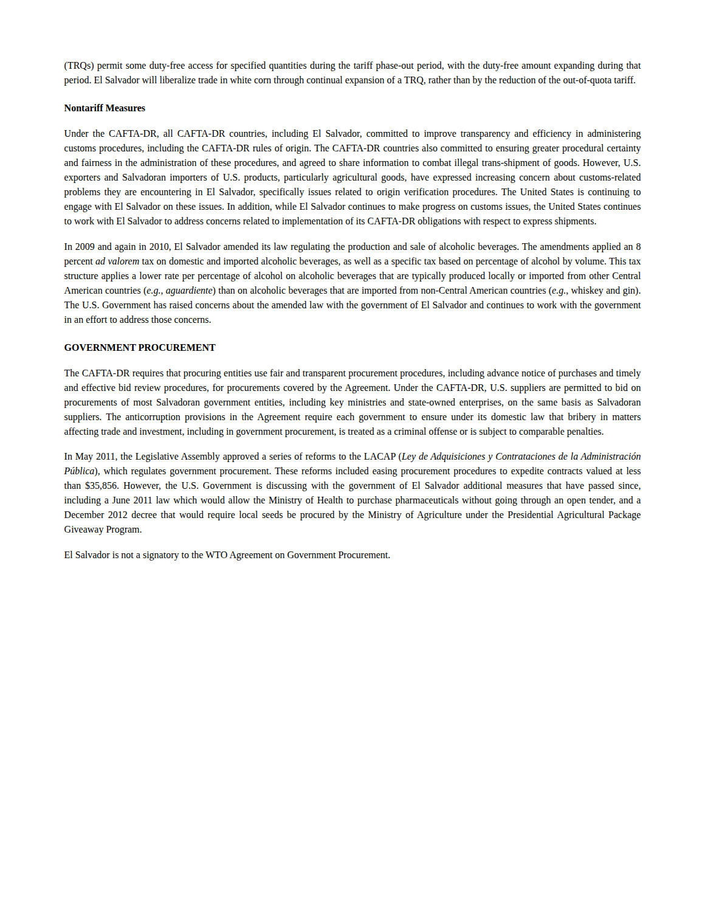(TRQs) permit some duty-free access for specified quantities during the tariff phase-out period, with the duty-free amount expanding during that period. El Salvador will liberalize trade in white corn through continual expansion of a TRQ, rather than by the reduction of the out-of-quota tariff.
Nontariff Measures
Under the CAFTA-DR, all CAFTA-DR countries, including El Salvador, committed to improve transparency and efficiency in administering customs procedures, including the CAFTA-DR rules of origin. The CAFTA-DR countries also committed to ensuring greater procedural certainty and fairness in the administration of these procedures, and agreed to share information to combat illegal trans-shipment of goods. However, U.S. exporters and Salvadoran importers of U.S. products, particularly agricultural goods, have expressed increasing concern about customs-related problems they are encountering in El Salvador, specifically issues related to origin verification procedures. The United States is continuing to engage with El Salvador on these issues. In addition, while El Salvador continues to make progress on customs issues, the United States continues to work with El Salvador to address concerns related to implementation of its CAFTA-DR obligations with respect to express shipments.
In 2009 and again in 2010, El Salvador amended its law regulating the production and sale of alcoholic beverages. The amendments applied an 8 percent ad valorem tax on domestic and imported alcoholic beverages, as well as a specific tax based on percentage of alcohol by volume. This tax structure applies a lower rate per percentage of alcohol on alcoholic beverages that are typically produced locally or imported from other Central American countries (e.g., aguardiente) than on alcoholic beverages that are imported from non-Central American countries (e.g., whiskey and gin). The U.S. Government has raised concerns about the amended law with the government of El Salvador and continues to work with the government in an effort to address those concerns.
GOVERNMENT PROCUREMENT
The CAFTA-DR requires that procuring entities use fair and transparent procurement procedures, including advance notice of purchases and timely and effective bid review procedures, for procurements covered by the Agreement. Under the CAFTA-DR, U.S. suppliers are permitted to bid on procurements of most Salvadoran government entities, including key ministries and state-owned enterprises, on the same basis as Salvadoran suppliers. The anticorruption provisions in the Agreement require each government to ensure under its domestic law that bribery in matters affecting trade and investment, including in government procurement, is treated as a criminal offense or is subject to comparable penalties.
In May 2011, the Legislative Assembly approved a series of reforms to the LACAP (Ley de Adquisiciones y Contrataciones de la Administración Pública), which regulates government procurement. These reforms included easing procurement procedures to expedite contracts valued at less than $35,856. However, the U.S. Government is discussing with the government of El Salvador additional measures that have passed since, including a June 2011 law which would allow the Ministry of Health to purchase pharmaceuticals without going through an open tender, and a December 2012 decree that would require local seeds be procured by the Ministry of Agriculture under the Presidential Agricultural Package Giveaway Program.
El Salvador is not a signatory to the WTO Agreement on Government Procurement.